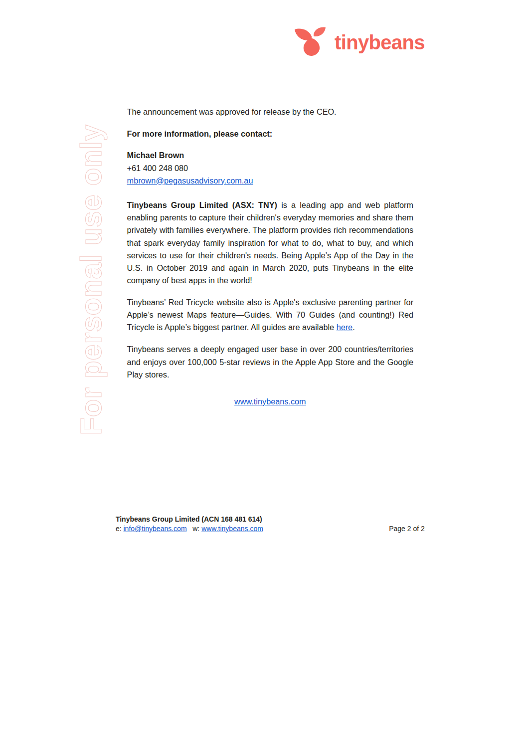For personal use only
tinybeans
The announcement was approved for release by the CEO.
For more information, please contact:
Michael Brown
+61 400 248 080
mbrown@pegasusadvisory.com.au
Tinybeans Group Limited (ASX: TNY) is a leading app and web platform enabling parents to capture their children's everyday memories and share them privately with families everywhere. The platform provides rich recommendations that spark everyday family inspiration for what to do, what to buy, and which services to use for their children's needs. Being Apple’s App of the Day in the U.S. in October 2019 and again in March 2020, puts Tinybeans in the elite company of best apps in the world!
Tinybeans’ Red Tricycle website also is Apple's exclusive parenting partner for Apple’s newest Maps feature—Guides. With 70 Guides (and counting!) Red Tricycle is Apple’s biggest partner. All guides are available here.
Tinybeans serves a deeply engaged user base in over 200 countries/territories and enjoys over 100,000 5-star reviews in the Apple App Store and the Google Play stores.
www.tinybeans.com
Tinybeans Group Limited (ACN 168 481 614)
e: info@tinybeans.com w: www.tinybeans.com
Page 2 of 2